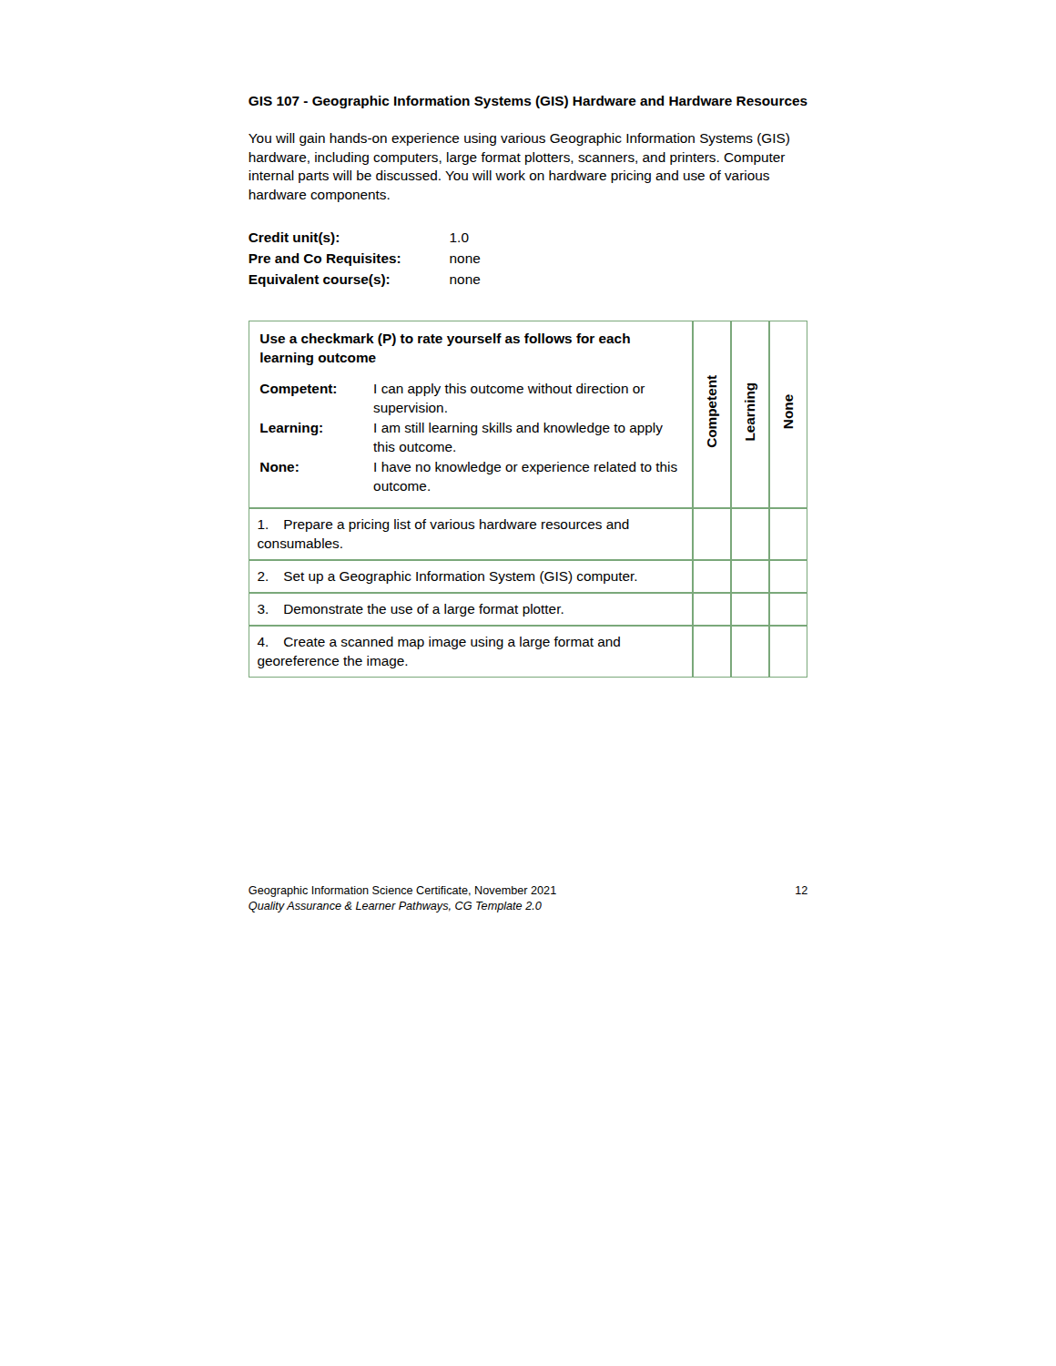GIS 107 - Geographic Information Systems (GIS) Hardware and Hardware Resources
You will gain hands-on experience using various Geographic Information Systems (GIS) hardware, including computers, large format plotters, scanners, and printers. Computer internal parts will be discussed. You will work on hardware pricing and use of various hardware components.
| Credit unit(s): | 1.0 |
| Pre and Co Requisites: | none |
| Equivalent course(s): | none |
| Use a checkmark (P) to rate yourself as follows for each learning outcome / Competent: / I can apply this outcome without direction or supervision. / / Learning: / I am still learning skills and knowledge to apply this outcome. / / None: / I have no knowledge or experience related to this outcome. / | Competent | Learning | None |
| 1. Prepare a pricing list of various hardware resources and consumables. | | | |
| 2. Set up a Geographic Information System (GIS) computer. | | | |
| 3. Demonstrate the use of a large format plotter. | | | |
| 4. Create a scanned map image using a large format and georeference the image. | | | |
Geographic Information Science Certificate, November 2021 12
Quality Assurance & Learner Pathways, CG Template 2.0